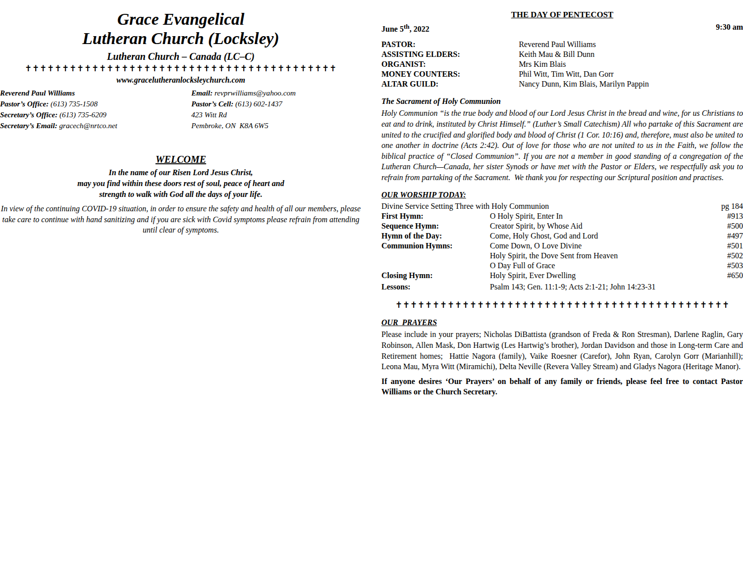Grace Evangelical
Lutheran Church (Locksley)
Lutheran Church – Canada (LC–C)
✝✝✝✝✝✝✝✝✝✝✝✝✝✝✝✝✝✝✝✝✝✝✝✝✝✝✝✝✝✝✝✝✝✝✝✝✝✝✝✝✝✝
www.gracelutheranlocksleychurch.com
| Reverend Paul Williams | Email: revprwilliams@yahoo.com |
| Pastor’s Office: (613) 735-1508 | Pastor’s Cell: (613) 602-1437 |
| Secretary’s Office: (613) 735-6209 | 423 Witt Rd |
| Secretary’s Email: gracech@nrtco.net | Pembroke, ON K8A 6W5 |
WELCOME
In the name of our Risen Lord Jesus Christ,
may you find within these doors rest of soul, peace of heart and
strength to walk with God all the days of your life.
In view of the continuing COVID-19 situation, in order to ensure the safety and health of all our members, please take care to continue with hand sanitizing and if you are sick with Covid symptoms please refrain from attending until clear of symptoms.
THE DAY OF PENTECOST
June 5th, 2022 9:30 am
| PASTOR: | Reverend Paul Williams |
| ASSISTING ELDERS: | Keith Mau & Bill Dunn |
| ORGANIST: | Mrs Kim Blais |
| MONEY COUNTERS: | Phil Witt, Tim Witt, Dan Gorr |
| ALTAR GUILD: | Nancy Dunn, Kim Blais, Marilyn Pappin |
The Sacrament of Holy Communion
Holy Communion “is the true body and blood of our Lord Jesus Christ in the bread and wine, for us Christians to eat and to drink, instituted by Christ Himself.” (Luther’s Small Catechism) All who partake of this Sacrament are united to the crucified and glorified body and blood of Christ (1 Cor. 10:16) and, therefore, must also be united to one another in doctrine (Acts 2:42). Out of love for those who are not united to us in the Faith, we follow the biblical practice of “Closed Communion”. If you are not a member in good standing of a congregation of the Lutheran Church—Canada, her sister Synods or have met with the Pastor or Elders, we respectfully ask you to refrain from partaking of the Sacrament. We thank you for respecting our Scriptural position and practises.
OUR WORSHIP TODAY:
| Divine Service Setting Three with Holy Communion | pg 184 |
| First Hymn: | O Holy Spirit, Enter In | #913 |
| Sequence Hymn: | Creator Spirit, by Whose Aid | #500 |
| Hymn of the Day: | Come, Holy Ghost, God and Lord | #497 |
| Communion Hymns: | Come Down, O Love Divine | #501 |
| | Holy Spirit, the Dove Sent from Heaven | #502 |
| | O Day Full of Grace | #503 |
| Closing Hymn: | Holy Spirit, Ever Dwelling | #650 |
| Lessons: | Psalm 143; Gen. 11:1-9; Acts 2:1-21; John 14:23-31 |
✝✝✝✝✝✝✝✝✝✝✝✝✝✝✝✝✝✝✝✝✝✝✝✝✝✝✝✝✝✝✝✝✝✝✝✝✝✝✝✝✝✝✝✝✝
OUR PRAYERS
Please include in your prayers; Nicholas DiBattista (grandson of Freda & Ron Stresman), Darlene Raglin, Gary Robinson, Allen Mask, Don Hartwig (Les Hartwig’s brother), Jordan Davidson and those in Long-term Care and Retirement homes; Hattie Nagora (family), Vaike Roesner (Carefor), John Ryan, Carolyn Gorr (Marianhill); Leona Mau, Myra Witt (Miramichi), Delta Neville (Revera Valley Stream) and Gladys Nagora (Heritage Manor).
If anyone desires ‘Our Prayers’ on behalf of any family or friends, please feel free to contact Pastor Williams or the Church Secretary.